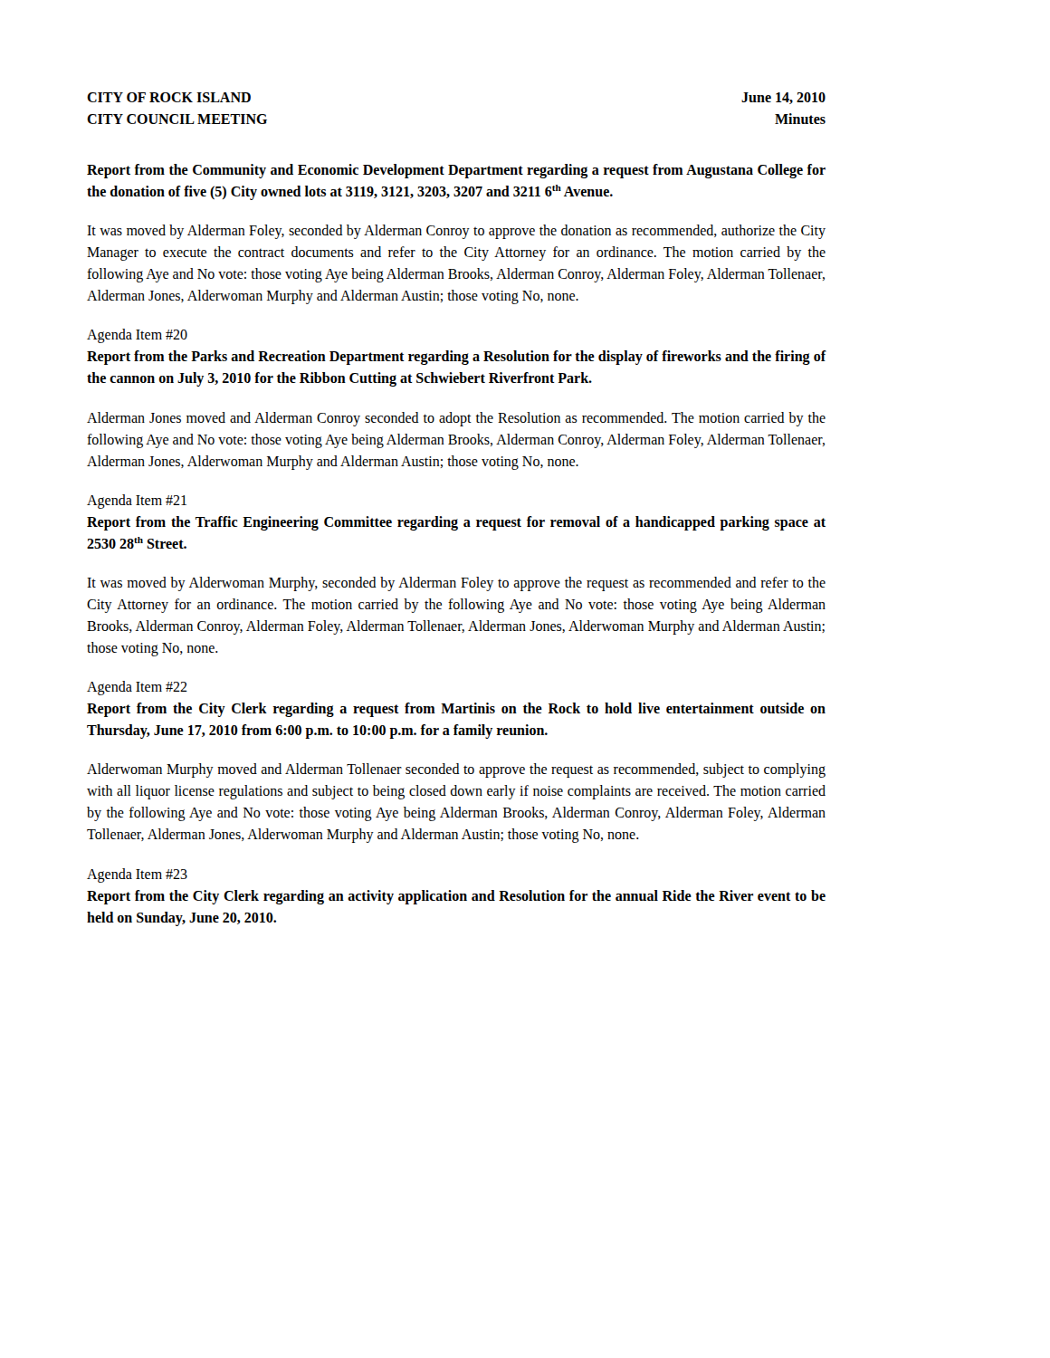City of Rock Island
City Council Meeting
June 14, 2010
Minutes
Report from the Community and Economic Development Department regarding a request from Augustana College for the donation of five (5) City owned lots at 3119, 3121, 3203, 3207 and 3211 6th Avenue.
It was moved by Alderman Foley, seconded by Alderman Conroy to approve the donation as recommended, authorize the City Manager to execute the contract documents and refer to the City Attorney for an ordinance. The motion carried by the following Aye and No vote: those voting Aye being Alderman Brooks, Alderman Conroy, Alderman Foley, Alderman Tollenaer, Alderman Jones, Alderwoman Murphy and Alderman Austin; those voting No, none.
Agenda Item #20
Report from the Parks and Recreation Department regarding a Resolution for the display of fireworks and the firing of the cannon on July 3, 2010 for the Ribbon Cutting at Schwiebert Riverfront Park.
Alderman Jones moved and Alderman Conroy seconded to adopt the Resolution as recommended. The motion carried by the following Aye and No vote: those voting Aye being Alderman Brooks, Alderman Conroy, Alderman Foley, Alderman Tollenaer, Alderman Jones, Alderwoman Murphy and Alderman Austin; those voting No, none.
Agenda Item #21
Report from the Traffic Engineering Committee regarding a request for removal of a handicapped parking space at 2530 28th Street.
It was moved by Alderwoman Murphy, seconded by Alderman Foley to approve the request as recommended and refer to the City Attorney for an ordinance. The motion carried by the following Aye and No vote: those voting Aye being Alderman Brooks, Alderman Conroy, Alderman Foley, Alderman Tollenaer, Alderman Jones, Alderwoman Murphy and Alderman Austin; those voting No, none.
Agenda Item #22
Report from the City Clerk regarding a request from Martinis on the Rock to hold live entertainment outside on Thursday, June 17, 2010 from 6:00 p.m. to 10:00 p.m. for a family reunion.
Alderwoman Murphy moved and Alderman Tollenaer seconded to approve the request as recommended, subject to complying with all liquor license regulations and subject to being closed down early if noise complaints are received. The motion carried by the following Aye and No vote: those voting Aye being Alderman Brooks, Alderman Conroy, Alderman Foley, Alderman Tollenaer, Alderman Jones, Alderwoman Murphy and Alderman Austin; those voting No, none.
Agenda Item #23
Report from the City Clerk regarding an activity application and Resolution for the annual Ride the River event to be held on Sunday, June 20, 2010.